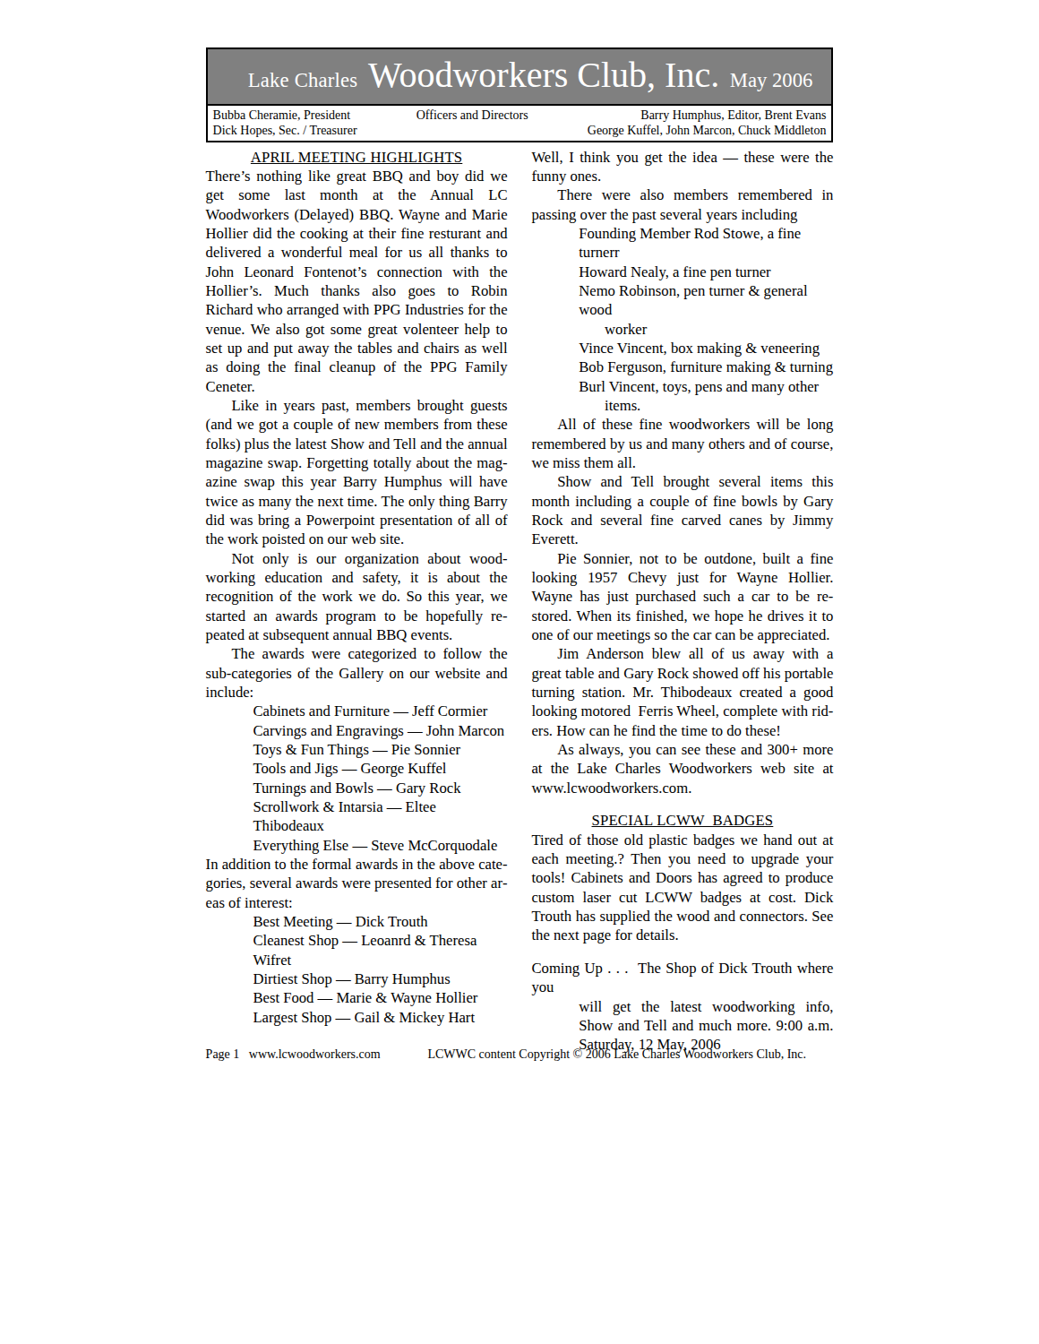Lake Charles
Woodworkers Club, Inc.
May 2006
Bubba Cheramie, President
Dick Hopes, Sec. / Treasurer
Officers and Directors
Barry Humphus, Editor, Brent Evans
George Kuffel, John Marcon, Chuck Middleton
APRIL MEETING HIGHLIGHTS
There’s nothing like great BBQ and boy did we get some last month at the Annual LC Woodworkers (Delayed) BBQ. Wayne and Marie Hollier did the cooking at their fine resturant and delivered a wonderful meal for us all thanks to John Leonard Fontenot’s connection with the Hollier’s. Much thanks also goes to Robin Richard who arranged with PPG Industries for the venue. We also got some great volenteer help to set up and put away the tables and chairs as well as doing the final cleanup of the PPG Family Ceneter.
Like in years past, members brought guests (and we got a couple of new members from these folks) plus the latest Show and Tell and the annual magazine swap. Forgetting totally about the magazine swap this year Barry Humphus will have twice as many the next time. The only thing Barry did was bring a Powerpoint presentation of all of the work poisted on our web site.
Not only is our organization about woodworking education and safety, it is about the recognition of the work we do. So this year, we started an awards program to be hopefully repeated at subsequent annual BBQ events.
The awards were categorized to follow the sub-categories of the Gallery on our website and include:
Cabinets and Furniture — Jeff Cormier
Carvings and Engravings — John Marcon
Toys & Fun Things — Pie Sonnier
Tools and Jigs — George Kuffel
Turnings and Bowls — Gary Rock
Scrollwork & Intarsia — Eltee Thibodeaux
Everything Else — Steve McCorquodale
In addition to the formal awards in the above categories, several awards were presented for other areas of interest:
Best Meeting — Dick Trouth
Cleanest Shop — Leoanrd & Theresa Wifret
Dirtiest Shop — Barry Humphus
Best Food — Marie & Wayne Hollier
Largest Shop — Gail & Mickey Hart
Well, I think you get the idea — these were the funny ones.
There were also members remembered in passing over the past several years including
Founding Member Rod Stowe, a fine turnerr
Howard Nealy, a fine pen turner
Nemo Robinson, pen turner & general woodworker
Vince Vincent, box making & veneering
Bob Ferguson, furniture making & turning
Burl Vincent, toys, pens and many otheritems.
All of these fine woodworkers will be long remembered by us and many others and of course, we miss them all.
Show and Tell brought several items this month including a couple of fine bowls by Gary Rock and several fine carved canes by Jimmy Everett.
Pie Sonnier, not to be outdone, built a fine looking 1957 Chevy just for Wayne Hollier. Wayne has just purchased such a car to be restored. When its finished, we hope he drives it to one of our meetings so the car can be appreciated.
Jim Anderson blew all of us away with a great table and Gary Rock showed off his portable turning station. Mr. Thibodeaux created a good looking motored Ferris Wheel, complete with riders. How can he find the time to do these!
As always, you can see these and 300+ more at the Lake Charles Woodworkers web site at www.lcwoodworkers.com.
SPECIAL LCWW BADGES
Tired of those old plastic badges we hand out at each meeting.? Then you need to upgrade your tools! Cabinets and Doors has agreed to produce custom laser cut LCWW badges at cost. Dick Trouth has supplied the wood and connectors. See the next page for details.
Coming Up . . . The Shop of Dick Trouth where you will get the latest woodworking info, Show and Tell and much more. 9:00 a.m. Saturday, 12 May, 2006
Page 1 www.lcwoodworkers.com
LCWWC content Copyright © 2006 Lake Charles Woodworkers Club, Inc.